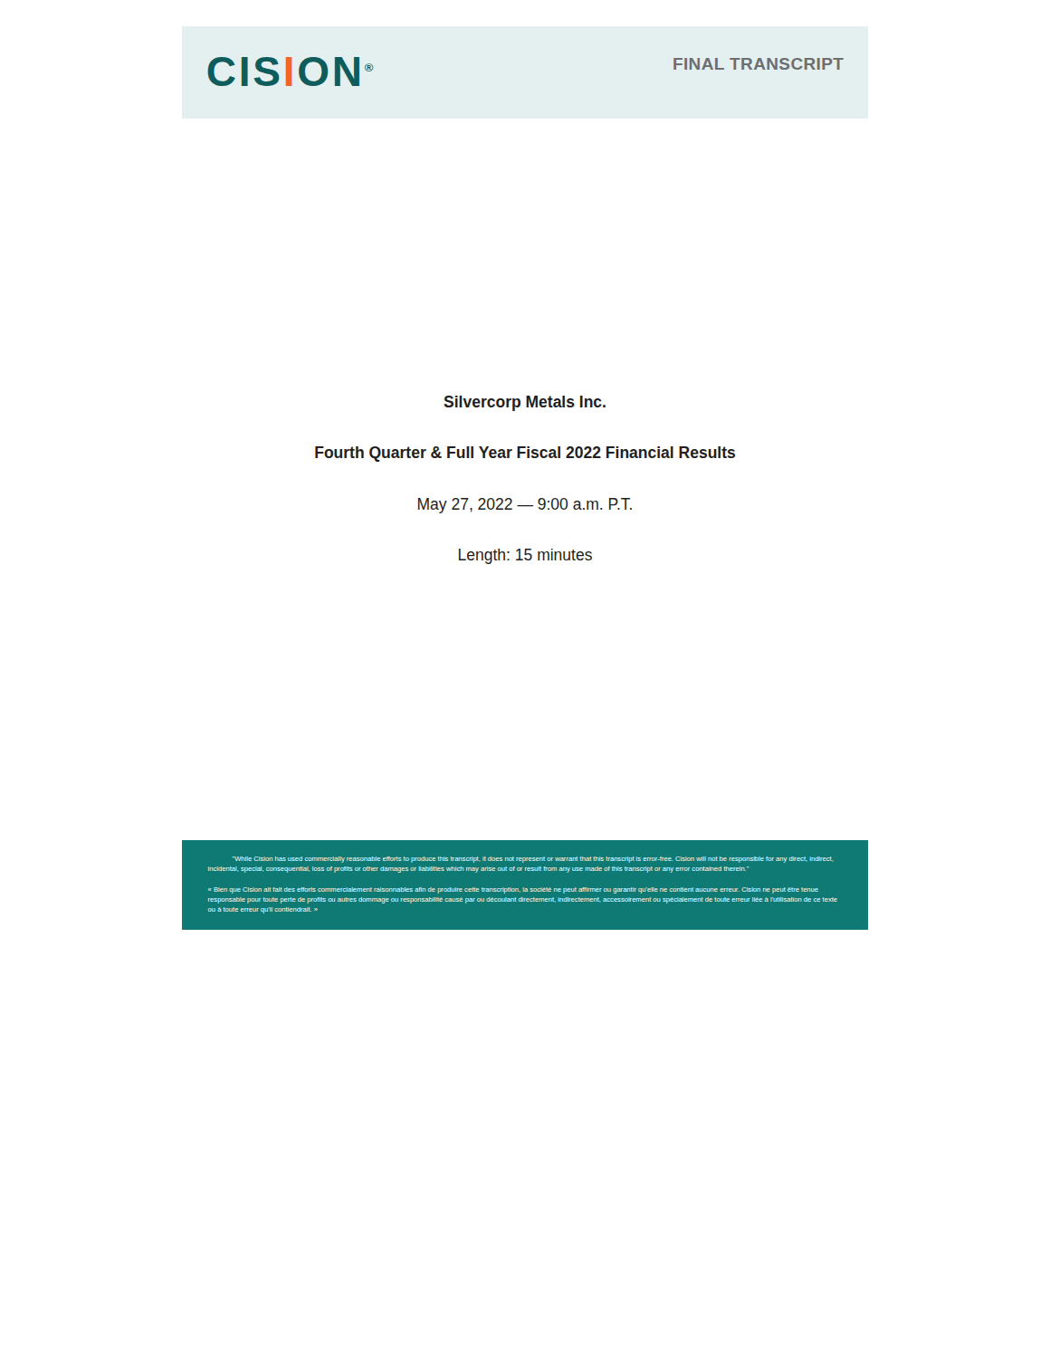CISION®
FINAL TRANSCRIPT
Silvercorp Metals Inc.
Fourth Quarter & Full Year Fiscal 2022 Financial Results
May 27, 2022 — 9:00 a.m. P.T.
Length: 15 minutes
"While Cision has used commercially reasonable efforts to produce this transcript, it does not represent or warrant that this transcript is error-free. Cision will not be responsible for any direct, indirect, incidental, special, consequential, loss of profits or other damages or liabilities which may arise out of or result from any use made of this transcript or any error contained therein."
« Bien que Cision ait fait des efforts commercialement raisonnables afin de produire cette transcription, la société ne peut affirmer ou garantir qu'elle ne contient aucune erreur. Cision ne peut être tenue responsable pour toute perte de profits ou autres dommage ou responsabilité causé par ou découlant directement, indirectement, accessoirement ou spécialement de toute erreur liée à l'utilisation de ce texte ou à toute erreur qu'il contiendrait. »